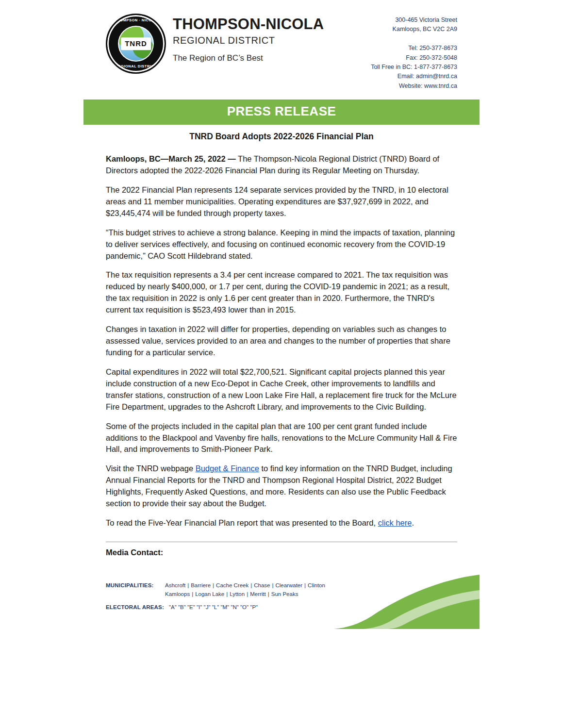Thompson · Nicola Regional District
TNRD
THOMPSON-NICOLA
REGIONAL DISTRICT
The Region of BC’s Best
300-465 Victoria Street
Kamloops, BC V2C 2A9
Tel: 250-377-8673
Fax: 250-372-5048
Toll Free in BC: 1-877-377-8673
Email: admin@tnrd.ca
Website: www.tnrd.ca
PRESS RELEASE
TNRD Board Adopts 2022-2026 Financial Plan
Kamloops, BC—March 25, 2022 — The Thompson-Nicola Regional District (TNRD) Board of Directors adopted the 2022-2026 Financial Plan during its Regular Meeting on Thursday.
The 2022 Financial Plan represents 124 separate services provided by the TNRD, in 10 electoral areas and 11 member municipalities. Operating expenditures are $37,927,699 in 2022, and $23,445,474 will be funded through property taxes.
“This budget strives to achieve a strong balance. Keeping in mind the impacts of taxation, planning to deliver services effectively, and focusing on continued economic recovery from the COVID-19 pandemic,” CAO Scott Hildebrand stated.
The tax requisition represents a 3.4 per cent increase compared to 2021. The tax requisition was reduced by nearly $400,000, or 1.7 per cent, during the COVID-19 pandemic in 2021; as a result, the tax requisition in 2022 is only 1.6 per cent greater than in 2020. Furthermore, the TNRD's current tax requisition is $523,493 lower than in 2015.
Changes in taxation in 2022 will differ for properties, depending on variables such as changes to assessed value, services provided to an area and changes to the number of properties that share funding for a particular service.
Capital expenditures in 2022 will total $22,700,521. Significant capital projects planned this year include construction of a new Eco-Depot in Cache Creek, other improvements to landfills and transfer stations, construction of a new Loon Lake Fire Hall, a replacement fire truck for the McLure Fire Department, upgrades to the Ashcroft Library, and improvements to the Civic Building.
Some of the projects included in the capital plan that are 100 per cent grant funded include additions to the Blackpool and Vavenby fire halls, renovations to the McLure Community Hall & Fire Hall, and improvements to Smith-Pioneer Park.
Visit the TNRD webpage Budget & Finance to find key information on the TNRD Budget, including Annual Financial Reports for the TNRD and Thompson Regional Hospital District, 2022 Budget Highlights, Frequently Asked Questions, and more. Residents can also use the Public Feedback section to provide their say about the Budget.
To read the Five-Year Financial Plan report that was presented to the Board, click here.
Media Contact:
MUNICIPALITIES:
Ashcroft|Barriere|Cache Creek|Chase|Clearwater|Clinton Kamloops|Logan Lake|Lytton|Merritt|Sun Peaks
ELECTORAL AREAS:
"A" "B" "E" "I" "J" "L" "M" "N" "O" "P"